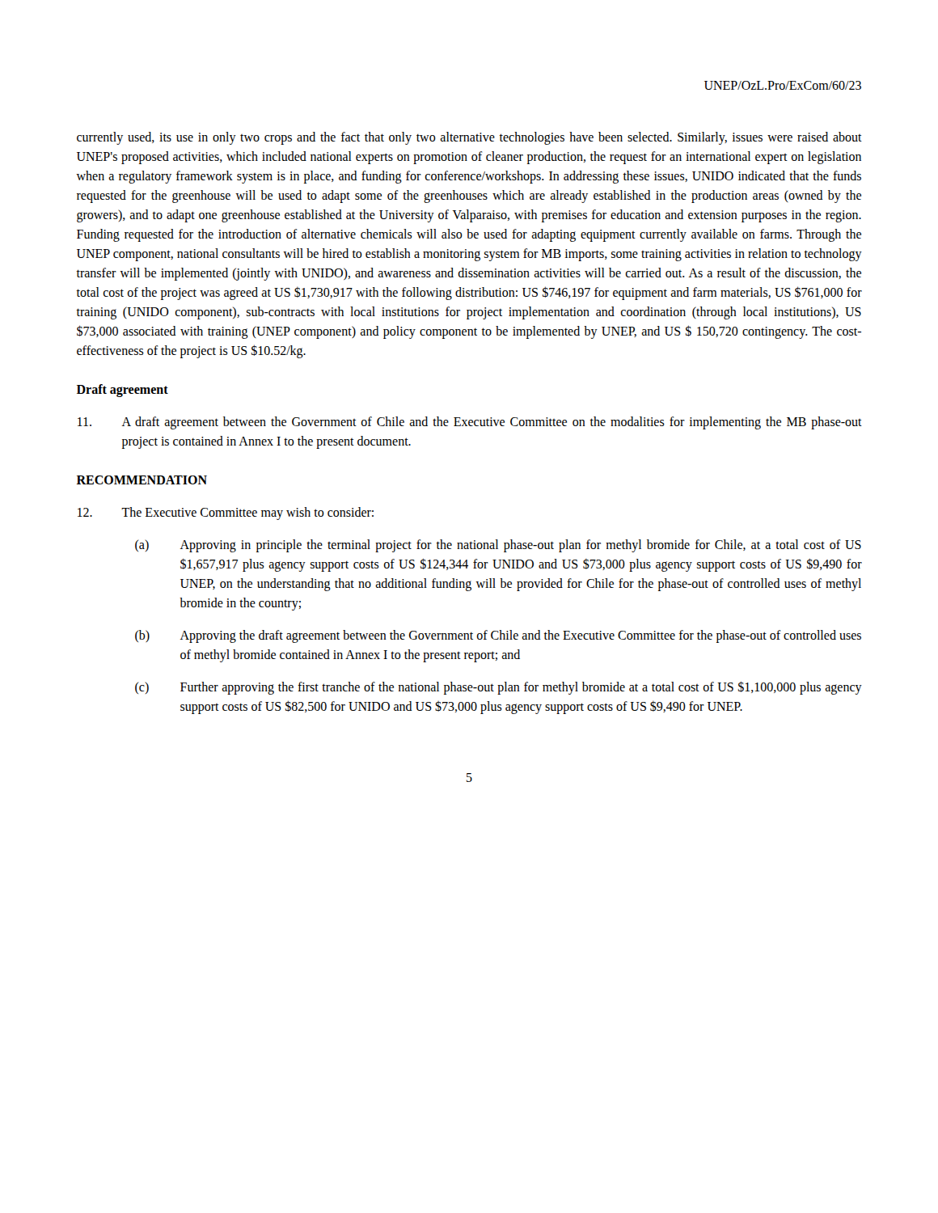UNEP/OzL.Pro/ExCom/60/23
currently used, its use in only two crops and the fact that only two alternative technologies have been selected. Similarly, issues were raised about UNEP's proposed activities, which included national experts on promotion of cleaner production, the request for an international expert on legislation when a regulatory framework system is in place, and funding for conference/workshops. In addressing these issues, UNIDO indicated that the funds requested for the greenhouse will be used to adapt some of the greenhouses which are already established in the production areas (owned by the growers), and to adapt one greenhouse established at the University of Valparaiso, with premises for education and extension purposes in the region. Funding requested for the introduction of alternative chemicals will also be used for adapting equipment currently available on farms. Through the UNEP component, national consultants will be hired to establish a monitoring system for MB imports, some training activities in relation to technology transfer will be implemented (jointly with UNIDO), and awareness and dissemination activities will be carried out. As a result of the discussion, the total cost of the project was agreed at US $1,730,917 with the following distribution: US $746,197 for equipment and farm materials, US $761,000 for training (UNIDO component), sub-contracts with local institutions for project implementation and coordination (through local institutions), US $73,000 associated with training (UNEP component) and policy component to be implemented by UNEP, and US $ 150,720 contingency. The cost-effectiveness of the project is US $10.52/kg.
Draft agreement
11.
A draft agreement between the Government of Chile and the Executive Committee on the modalities for implementing the MB phase-out project is contained in Annex I to the present document.
Recommendation
12.
The Executive Committee may wish to consider:
(a)
Approving in principle the terminal project for the national phase-out plan for methyl bromide for Chile, at a total cost of US $1,657,917 plus agency support costs of US $124,344 for UNIDO and US $73,000 plus agency support costs of US $9,490 for UNEP, on the understanding that no additional funding will be provided for Chile for the phase-out of controlled uses of methyl bromide in the country;
(b)
Approving the draft agreement between the Government of Chile and the Executive Committee for the phase-out of controlled uses of methyl bromide contained in Annex I to the present report; and
(c)
Further approving the first tranche of the national phase-out plan for methyl bromide at a total cost of US $1,100,000 plus agency support costs of US $82,500 for UNIDO and US $73,000 plus agency support costs of US $9,490 for UNEP.
5